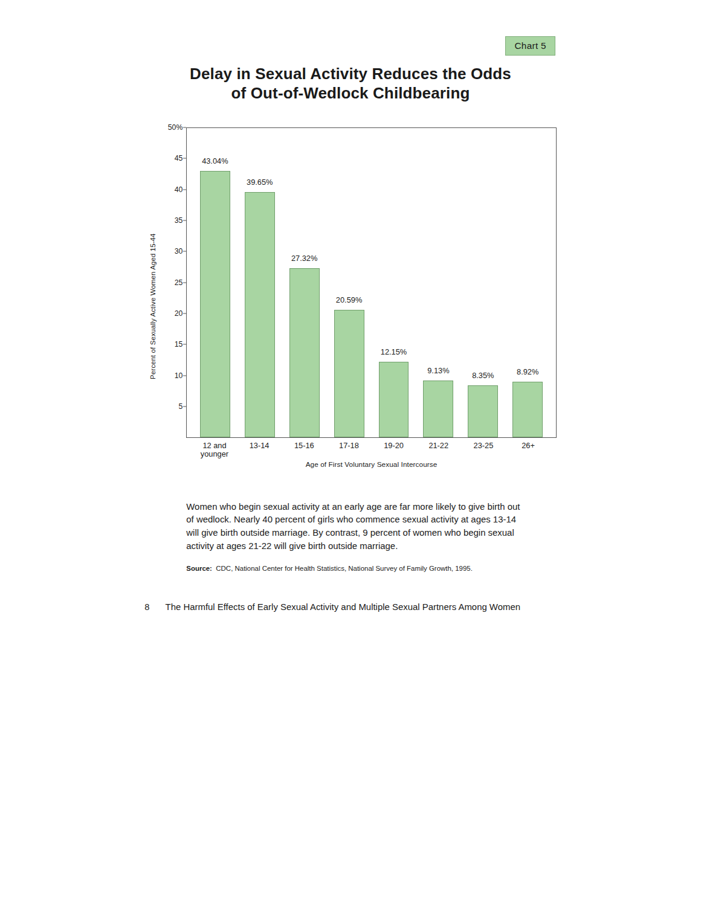Chart 5
Delay in Sexual Activity Reduces the Odds
of Out-of-Wedlock Childbearing
Percent of Sexually Active Women Aged 15-44
50%
45
40
35
30
25
20
15
10
5
43.04%
39.65%
27.32%
20.59%
12.15%
9.13%
8.35%
8.92%
12 and
younger
13-14
15-16
17-18
19-20
21-22
23-25
26+
Age of First Voluntary Sexual Intercourse
Women who begin sexual activity at an early age are far more likely to give birth out of wedlock. Nearly 40 percent of girls who commence sexual activity at ages 13-14 will give birth outside marriage. By contrast, 9 percent of women who begin sexual activity at ages 21-22 will give birth outside marriage.
Source: CDC, National Center for Health Statistics, National Survey of Family Growth, 1995.
8
The Harmful Effects of Early Sexual Activity and Multiple Sexual Partners Among Women